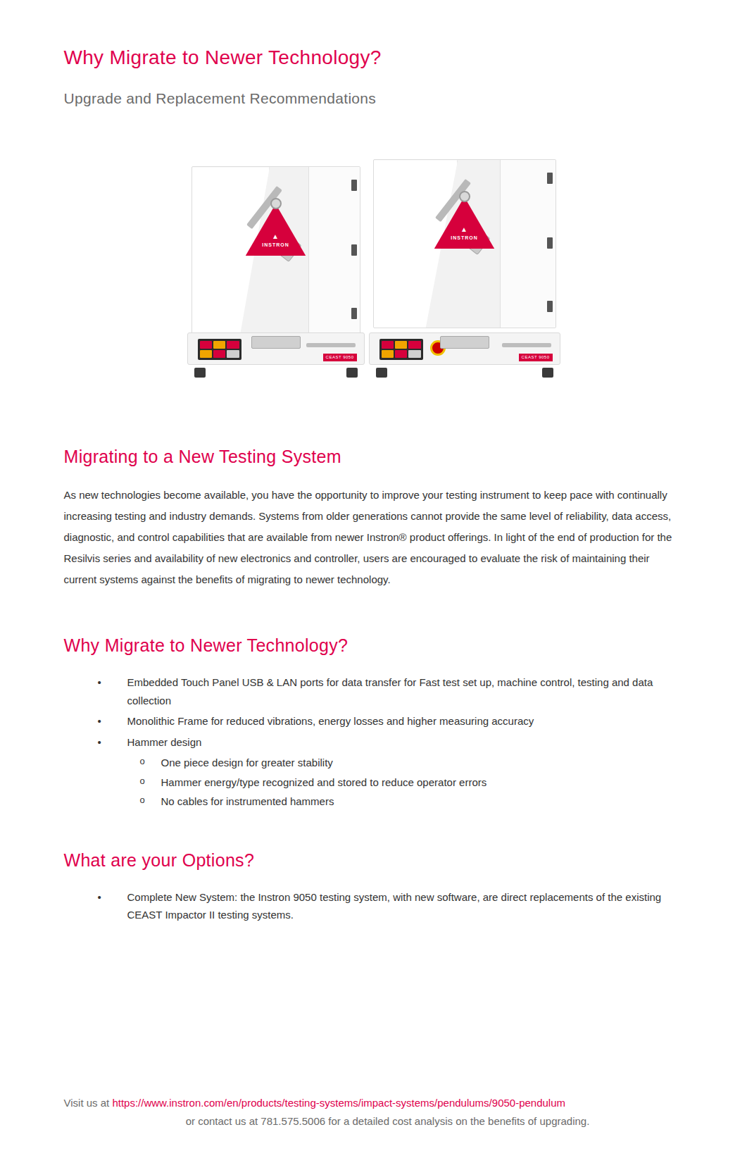Why Migrate to Newer Technology?
Upgrade and Replacement Recommendations
▲INSTRON
CEAST 9050
▲INSTRON
CEAST 9050
Migrating to a New Testing System
As new technologies become available, you have the opportunity to improve your testing instrument to keep pace with continually increasing testing and industry demands. Systems from older generations cannot provide the same level of reliability, data access, diagnostic, and control capabilities that are available from newer Instron® product offerings. In light of the end of production for the Resilvis series and availability of new electronics and controller, users are encouraged to evaluate the risk of maintaining their current systems against the benefits of migrating to newer technology.
Why Migrate to Newer Technology?
Embedded Touch Panel USB & LAN ports for data transfer for Fast test set up, machine control, testing and data collection
Monolithic Frame for reduced vibrations, energy losses and higher measuring accuracy
Hammer design
One piece design for greater stability
Hammer energy/type recognized and stored to reduce operator errors
No cables for instrumented hammers
What are your Options?
Complete New System: the Instron 9050 testing system, with new software, are direct replacements of the existing CEAST Impactor II testing systems.
Visit us at https://www.instron.com/en/products/testing-systems/impact-systems/pendulums/9050-pendulum
or contact us at 781.575.5006 for a detailed cost analysis on the benefits of upgrading.